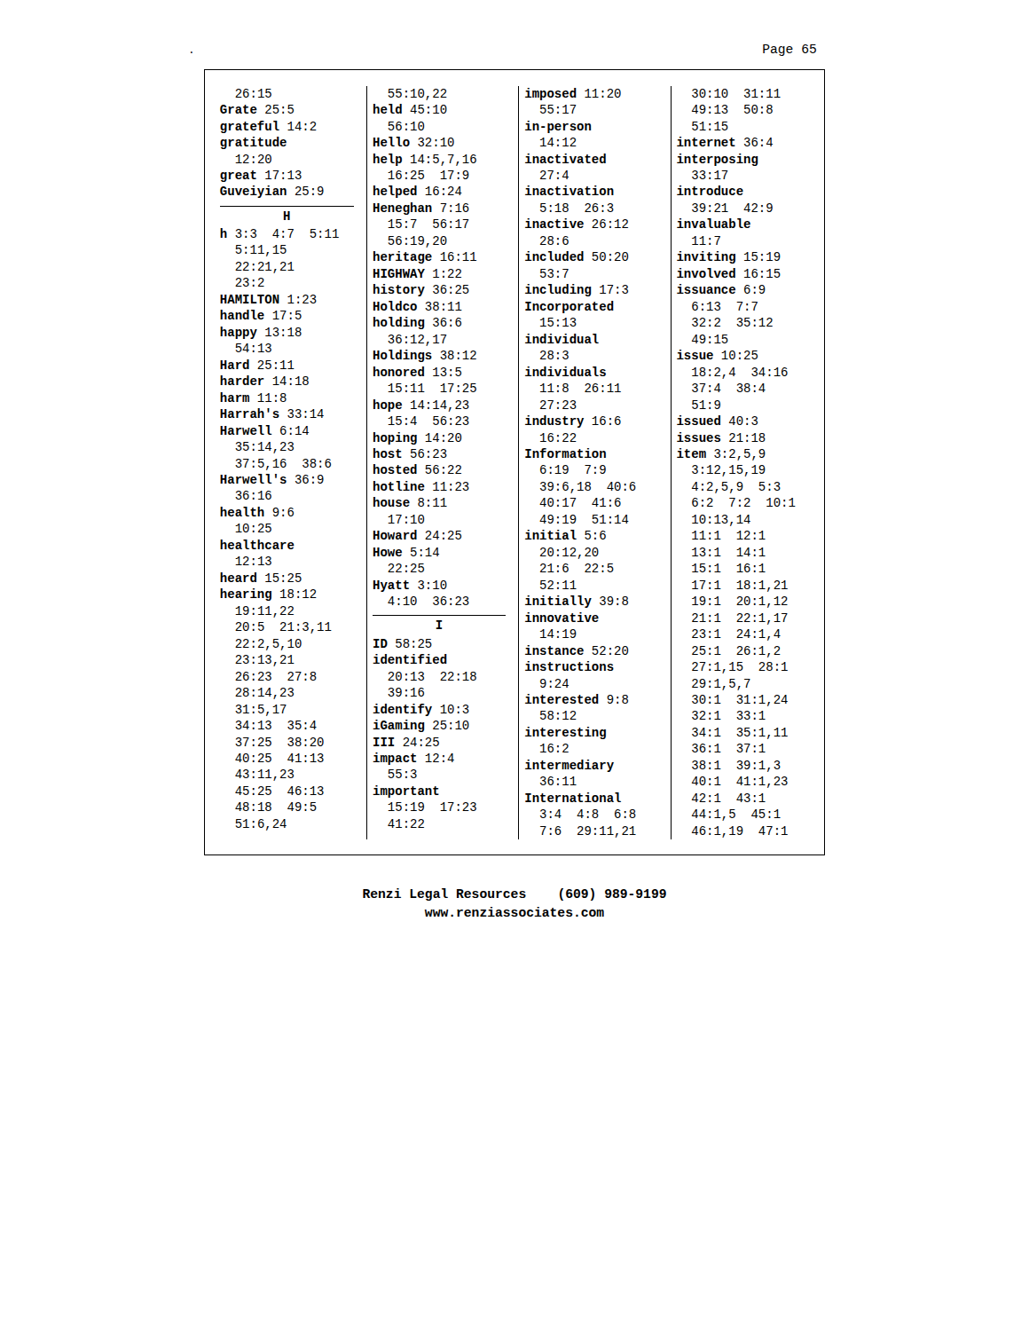.
Page 65
26:15
Grate 25:5
grateful 14:2
gratitude
12:20
great 17:13
Guveiyian 25:9
H
h 3:3 4:7 5:11
5:11,15
22:21,21
23:2
HAMILTON 1:23
handle 17:5
happy 13:18
54:13
Hard 25:11
harder 14:18
harm 11:8
Harrah's 33:14
Harwell 6:14
35:14,23
37:5,16 38:6
Harwell's 36:9
36:16
health 9:6
10:25
healthcare
12:13
heard 15:25
hearing 18:12
19:11,22
20:5 21:3,11
22:2,5,10
23:13,21
26:23 27:8
28:14,23
31:5,17
34:13 35:4
37:25 38:20
40:25 41:13
43:11,23
45:25 46:13
48:18 49:5
51:6,24
55:10,22
held 45:10
56:10
Hello 32:10
help 14:5,7,16
16:25 17:9
helped 16:24
Heneghan 7:16
15:7 56:17
56:19,20
heritage 16:11
HIGHWAY 1:22
history 36:25
Holdco 38:11
holding 36:6
36:12,17
Holdings 38:12
honored 13:5
15:11 17:25
hope 14:14,23
15:4 56:23
hoping 14:20
host 56:23
hosted 56:22
hotline 11:23
house 8:11
17:10
Howard 24:25
Howe 5:14
22:25
Hyatt 3:10
4:10 36:23
I
ID 58:25
identified
20:13 22:18
39:16
identify 10:3
iGaming 25:10
III 24:25
impact 12:4
55:3
important
15:19 17:23
41:22
imposed 11:20
55:17
in-person
14:12
inactivated
27:4
inactivation
5:18 26:3
inactive 26:12
28:6
included 50:20
53:7
including 17:3
Incorporated
15:13
individual
28:3
individuals
11:8 26:11
27:23
industry 16:6
16:22
Information
6:19 7:9
39:6,18 40:6
40:17 41:6
49:19 51:14
initial 5:6
20:12,20
21:6 22:5
52:11
initially 39:8
innovative
14:19
instance 52:20
instructions
9:24
interested 9:8
58:12
interesting
16:2
intermediary
36:11
International
3:4 4:8 6:8
7:6 29:11,21
30:10 31:11
49:13 50:8
51:15
internet 36:4
interposing
33:17
introduce
39:21 42:9
invaluable
11:7
inviting 15:19
involved 16:15
issuance 6:9
6:13 7:7
32:2 35:12
49:15
issue 10:25
18:2,4 34:16
37:4 38:4
51:9
issued 40:3
issues 21:18
item 3:2,5,9
3:12,15,19
4:2,5,9 5:3
6:2 7:2 10:1
10:13,14
11:1 12:1
13:1 14:1
15:1 16:1
17:1 18:1,21
19:1 20:1,12
21:1 22:1,17
23:1 24:1,4
25:1 26:1,2
27:1,15 28:1
29:1,5,7
30:1 31:1,24
32:1 33:1
34:1 35:1,11
36:1 37:1
38:1 39:1,3
40:1 41:1,23
42:1 43:1
44:1,5 45:1
46:1,19 47:1
Renzi Legal Resources (609) 989-9199
www.renziassociates.com